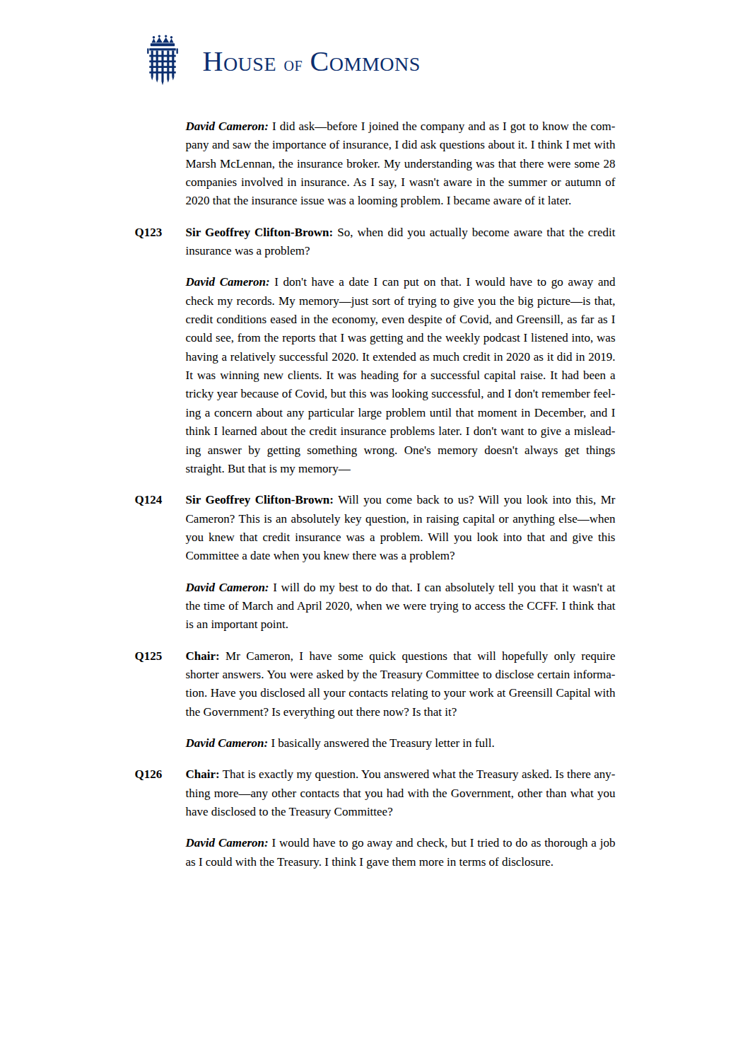House of Commons
David Cameron: I did ask—before I joined the company and as I got to know the company and saw the importance of insurance, I did ask questions about it. I think I met with Marsh McLennan, the insurance broker. My understanding was that there were some 28 companies involved in insurance. As I say, I wasn't aware in the summer or autumn of 2020 that the insurance issue was a looming problem. I became aware of it later.
Q123
Sir Geoffrey Clifton-Brown: So, when did you actually become aware that the credit insurance was a problem?
David Cameron: I don't have a date I can put on that. I would have to go away and check my records. My memory—just sort of trying to give you the big picture—is that, credit conditions eased in the economy, even despite of Covid, and Greensill, as far as I could see, from the reports that I was getting and the weekly podcast I listened into, was having a relatively successful 2020. It extended as much credit in 2020 as it did in 2019. It was winning new clients. It was heading for a successful capital raise. It had been a tricky year because of Covid, but this was looking successful, and I don't remember feeling a concern about any particular large problem until that moment in December, and I think I learned about the credit insurance problems later. I don't want to give a misleading answer by getting something wrong. One's memory doesn't always get things straight. But that is my memory—
Q124
Sir Geoffrey Clifton-Brown: Will you come back to us? Will you look into this, Mr Cameron? This is an absolutely key question, in raising capital or anything else—when you knew that credit insurance was a problem. Will you look into that and give this Committee a date when you knew there was a problem?
David Cameron: I will do my best to do that. I can absolutely tell you that it wasn't at the time of March and April 2020, when we were trying to access the CCFF. I think that is an important point.
Q125
Chair: Mr Cameron, I have some quick questions that will hopefully only require shorter answers. You were asked by the Treasury Committee to disclose certain information. Have you disclosed all your contacts relating to your work at Greensill Capital with the Government? Is everything out there now? Is that it?
David Cameron: I basically answered the Treasury letter in full.
Q126
Chair: That is exactly my question. You answered what the Treasury asked. Is there anything more—any other contacts that you had with the Government, other than what you have disclosed to the Treasury Committee?
David Cameron: I would have to go away and check, but I tried to do as thorough a job as I could with the Treasury. I think I gave them more in terms of disclosure.